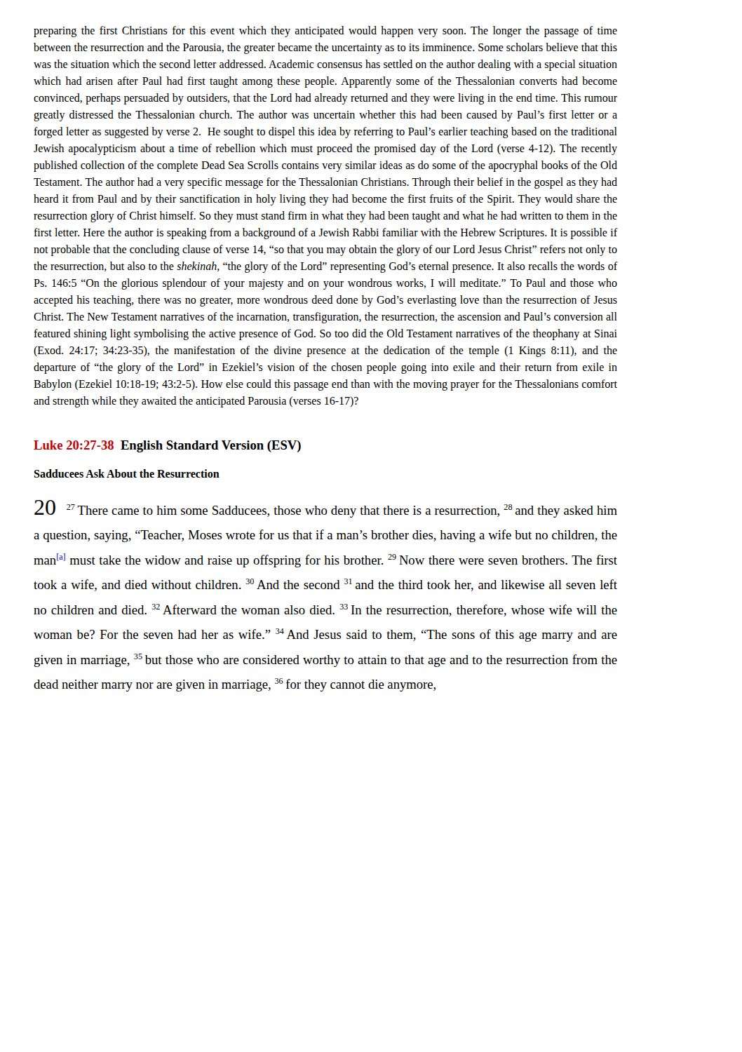preparing the first Christians for this event which they anticipated would happen very soon. The longer the passage of time between the resurrection and the Parousia, the greater became the uncertainty as to its imminence. Some scholars believe that this was the situation which the second letter addressed. Academic consensus has settled on the author dealing with a special situation which had arisen after Paul had first taught among these people. Apparently some of the Thessalonian converts had become convinced, perhaps persuaded by outsiders, that the Lord had already returned and they were living in the end time. This rumour greatly distressed the Thessalonian church. The author was uncertain whether this had been caused by Paul’s first letter or a forged letter as suggested by verse 2. He sought to dispel this idea by referring to Paul’s earlier teaching based on the traditional Jewish apocalypticism about a time of rebellion which must proceed the promised day of the Lord (verse 4-12). The recently published collection of the complete Dead Sea Scrolls contains very similar ideas as do some of the apocryphal books of the Old Testament. The author had a very specific message for the Thessalonian Christians. Through their belief in the gospel as they had heard it from Paul and by their sanctification in holy living they had become the first fruits of the Spirit. They would share the resurrection glory of Christ himself. So they must stand firm in what they had been taught and what he had written to them in the first letter. Here the author is speaking from a background of a Jewish Rabbi familiar with the Hebrew Scriptures. It is possible if not probable that the concluding clause of verse 14, “so that you may obtain the glory of our Lord Jesus Christ” refers not only to the resurrection, but also to the shekinah, “the glory of the Lord” representing God’s eternal presence. It also recalls the words of Ps. 146:5 “On the glorious splendour of your majesty and on your wondrous works, I will meditate.” To Paul and those who accepted his teaching, there was no greater, more wondrous deed done by God’s everlasting love than the resurrection of Jesus Christ. The New Testament narratives of the incarnation, transfiguration, the resurrection, the ascension and Paul’s conversion all featured shining light symbolising the active presence of God. So too did the Old Testament narratives of the theophany at Sinai (Exod. 24:17; 34:23-35), the manifestation of the divine presence at the dedication of the temple (1 Kings 8:11), and the departure of “the glory of the Lord” in Ezekiel’s vision of the chosen people going into exile and their return from exile in Babylon (Ezekiel 10:18-19; 43:2-5). How else could this passage end than with the moving prayer for the Thessalonians comfort and strength while they awaited the anticipated Parousia (verses 16-17)?
Luke 20:27-38 English Standard Version (ESV)
Sadducees Ask About the Resurrection
20 27 There came to him some Sadducees, those who deny that there is a resurrection, 28 and they asked him a question, saying, “Teacher, Moses wrote for us that if a man’s brother dies, having a wife but no children, the man[a] must take the widow and raise up offspring for his brother. 29 Now there were seven brothers. The first took a wife, and died without children. 30 And the second 31 and the third took her, and likewise all seven left no children and died. 32 Afterward the woman also died. 33 In the resurrection, therefore, whose wife will the woman be? For the seven had her as wife.” 34 And Jesus said to them, “The sons of this age marry and are given in marriage, 35 but those who are considered worthy to attain to that age and to the resurrection from the dead neither marry nor are given in marriage, 36 for they cannot die anymore,